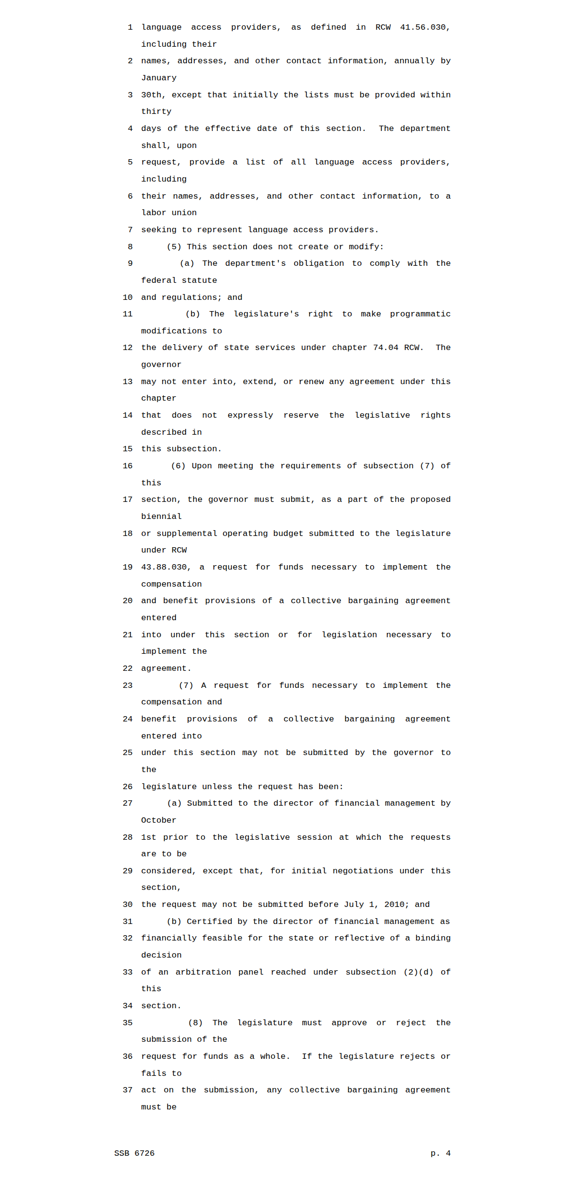language access providers, as defined in RCW 41.56.030, including their
names, addresses, and other contact information, annually by January
30th, except that initially the lists must be provided within thirty
days of the effective date of this section. The department shall, upon
request, provide a list of all language access providers, including
their names, addresses, and other contact information, to a labor union
seeking to represent language access providers.
(5) This section does not create or modify:
(a) The department's obligation to comply with the federal statute
and regulations; and
(b) The legislature's right to make programmatic modifications to
the delivery of state services under chapter 74.04 RCW. The governor
may not enter into, extend, or renew any agreement under this chapter
that does not expressly reserve the legislative rights described in
this subsection.
(6) Upon meeting the requirements of subsection (7) of this
section, the governor must submit, as a part of the proposed biennial
or supplemental operating budget submitted to the legislature under RCW
43.88.030, a request for funds necessary to implement the compensation
and benefit provisions of a collective bargaining agreement entered
into under this section or for legislation necessary to implement the
agreement.
(7) A request for funds necessary to implement the compensation and
benefit provisions of a collective bargaining agreement entered into
under this section may not be submitted by the governor to the
legislature unless the request has been:
(a) Submitted to the director of financial management by October
1st prior to the legislative session at which the requests are to be
considered, except that, for initial negotiations under this section,
the request may not be submitted before July 1, 2010; and
(b) Certified by the director of financial management as
financially feasible for the state or reflective of a binding decision
of an arbitration panel reached under subsection (2)(d) of this
section.
(8) The legislature must approve or reject the submission of the
request for funds as a whole. If the legislature rejects or fails to
act on the submission, any collective bargaining agreement must be
SSB 6726 p. 4